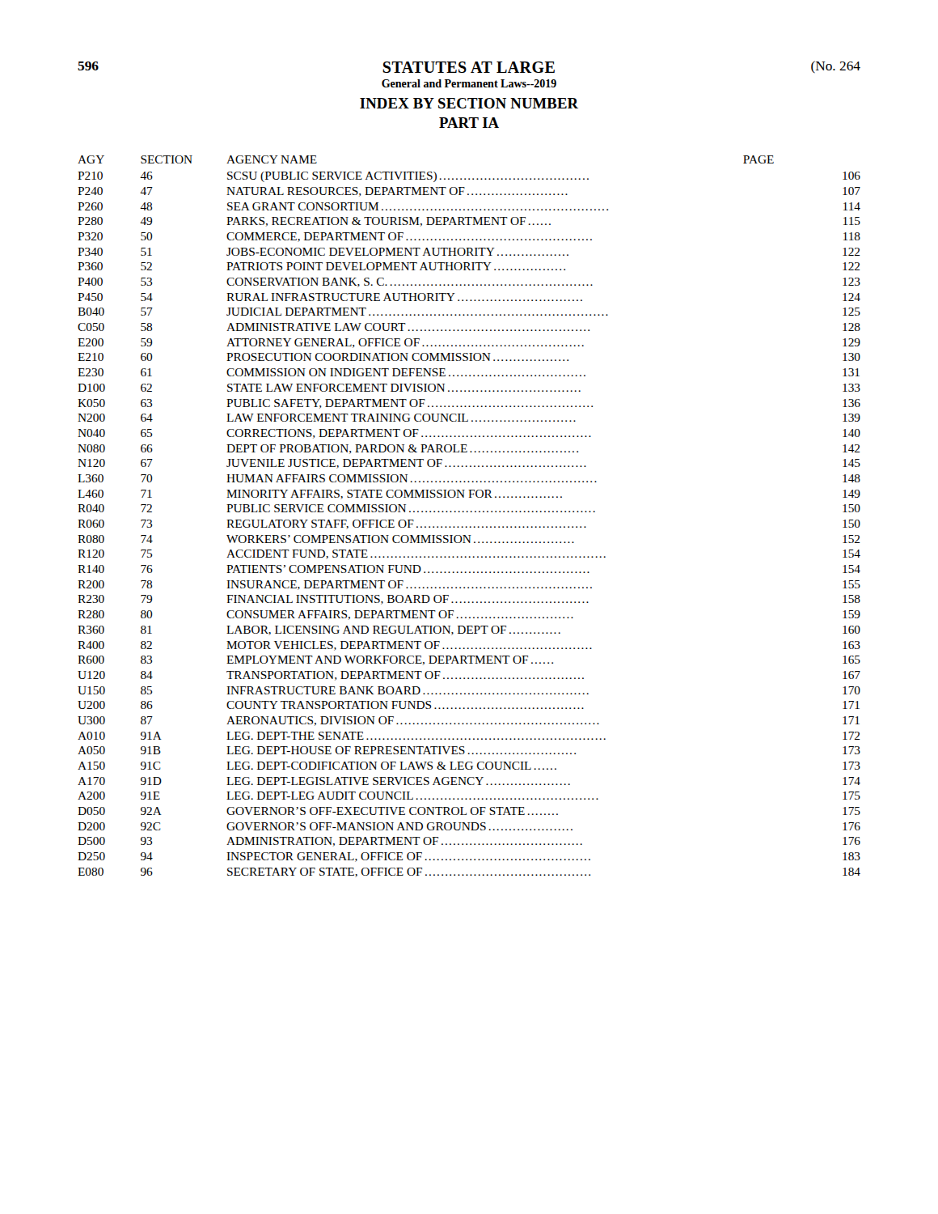596 (No. 264
STATUTES AT LARGE
General and Permanent Laws--2019
INDEX BY SECTION NUMBER
PART IA
| AGY | SECTION | AGENCY NAME | PAGE |
| --- | --- | --- | --- |
| P210 | 46 | SCSU (PUBLIC SERVICE ACTIVITIES) ..................................... 106 |
| P240 | 47 | NATURAL RESOURCES, DEPARTMENT OF ......................... 107 |
| P260 | 48 | SEA GRANT CONSORTIUM ........................................................ 114 |
| P280 | 49 | PARKS, RECREATION & TOURISM, DEPARTMENT OF ...... 115 |
| P320 | 50 | COMMERCE, DEPARTMENT OF .............................................. 118 |
| P340 | 51 | JOBS-ECONOMIC DEVELOPMENT AUTHORITY .................. 122 |
| P360 | 52 | PATRIOTS POINT DEVELOPMENT AUTHORITY .................. 122 |
| P400 | 53 | CONSERVATION BANK, S. C. .................................................. 123 |
| P450 | 54 | RURAL INFRASTRUCTURE AUTHORITY ............................... 124 |
| B040 | 57 | JUDICIAL DEPARTMENT ........................................................... 125 |
| C050 | 58 | ADMINISTRATIVE LAW COURT ............................................. 128 |
| E200 | 59 | ATTORNEY GENERAL, OFFICE OF ........................................ 129 |
| E210 | 60 | PROSECUTION COORDINATION COMMISSION ................... 130 |
| E230 | 61 | COMMISSION ON INDIGENT DEFENSE .................................. 131 |
| D100 | 62 | STATE LAW ENFORCEMENT DIVISION ................................. 133 |
| K050 | 63 | PUBLIC SAFETY, DEPARTMENT OF ......................................... 136 |
| N200 | 64 | LAW ENFORCEMENT TRAINING COUNCIL .......................... 139 |
| N040 | 65 | CORRECTIONS, DEPARTMENT OF .......................................... 140 |
| N080 | 66 | DEPT OF PROBATION, PARDON & PAROLE ........................... 142 |
| N120 | 67 | JUVENILE JUSTICE, DEPARTMENT OF ................................... 145 |
| L360 | 70 | HUMAN AFFAIRS COMMISSION .............................................. 148 |
| L460 | 71 | MINORITY AFFAIRS, STATE COMMISSION FOR ................. 149 |
| R040 | 72 | PUBLIC SERVICE COMMISSION .............................................. 150 |
| R060 | 73 | REGULATORY STAFF, OFFICE OF .......................................... 150 |
| R080 | 74 | WORKERS’ COMPENSATION COMMISSION ......................... 152 |
| R120 | 75 | ACCIDENT FUND, STATE .......................................................... 154 |
| R140 | 76 | PATIENTS’ COMPENSATION FUND ......................................... 154 |
| R200 | 78 | INSURANCE, DEPARTMENT OF .............................................. 155 |
| R230 | 79 | FINANCIAL INSTITUTIONS, BOARD OF .................................. 158 |
| R280 | 80 | CONSUMER AFFAIRS, DEPARTMENT OF ............................. 159 |
| R360 | 81 | LABOR, LICENSING AND REGULATION, DEPT OF ............. 160 |
| R400 | 82 | MOTOR VEHICLES, DEPARTMENT OF ..................................... 163 |
| R600 | 83 | EMPLOYMENT AND WORKFORCE, DEPARTMENT OF ...... 165 |
| U120 | 84 | TRANSPORTATION, DEPARTMENT OF ................................... 167 |
| U150 | 85 | INFRASTRUCTURE BANK BOARD ......................................... 170 |
| U200 | 86 | COUNTY TRANSPORTATION FUNDS ..................................... 171 |
| U300 | 87 | AERONAUTICS, DIVISION OF .................................................. 171 |
| A010 | 91A | LEG. DEPT-THE SENATE ........................................................... 172 |
| A050 | 91B | LEG. DEPT-HOUSE OF REPRESENTATIVES ........................... 173 |
| A150 | 91C | LEG. DEPT-CODIFICATION OF LAWS & LEG COUNCIL ...... 173 |
| A170 | 91D | LEG. DEPT-LEGISLATIVE SERVICES AGENCY ..................... 174 |
| A200 | 91E | LEG. DEPT-LEG AUDIT COUNCIL ............................................. 175 |
| D050 | 92A | GOVERNOR’S OFF-EXECUTIVE CONTROL OF STATE ........ 175 |
| D200 | 92C | GOVERNOR’S OFF-MANSION AND GROUNDS ..................... 176 |
| D500 | 93 | ADMINISTRATION, DEPARTMENT OF ................................... 176 |
| D250 | 94 | INSPECTOR GENERAL, OFFICE OF ......................................... 183 |
| E080 | 96 | SECRETARY OF STATE, OFFICE OF ......................................... 184 |